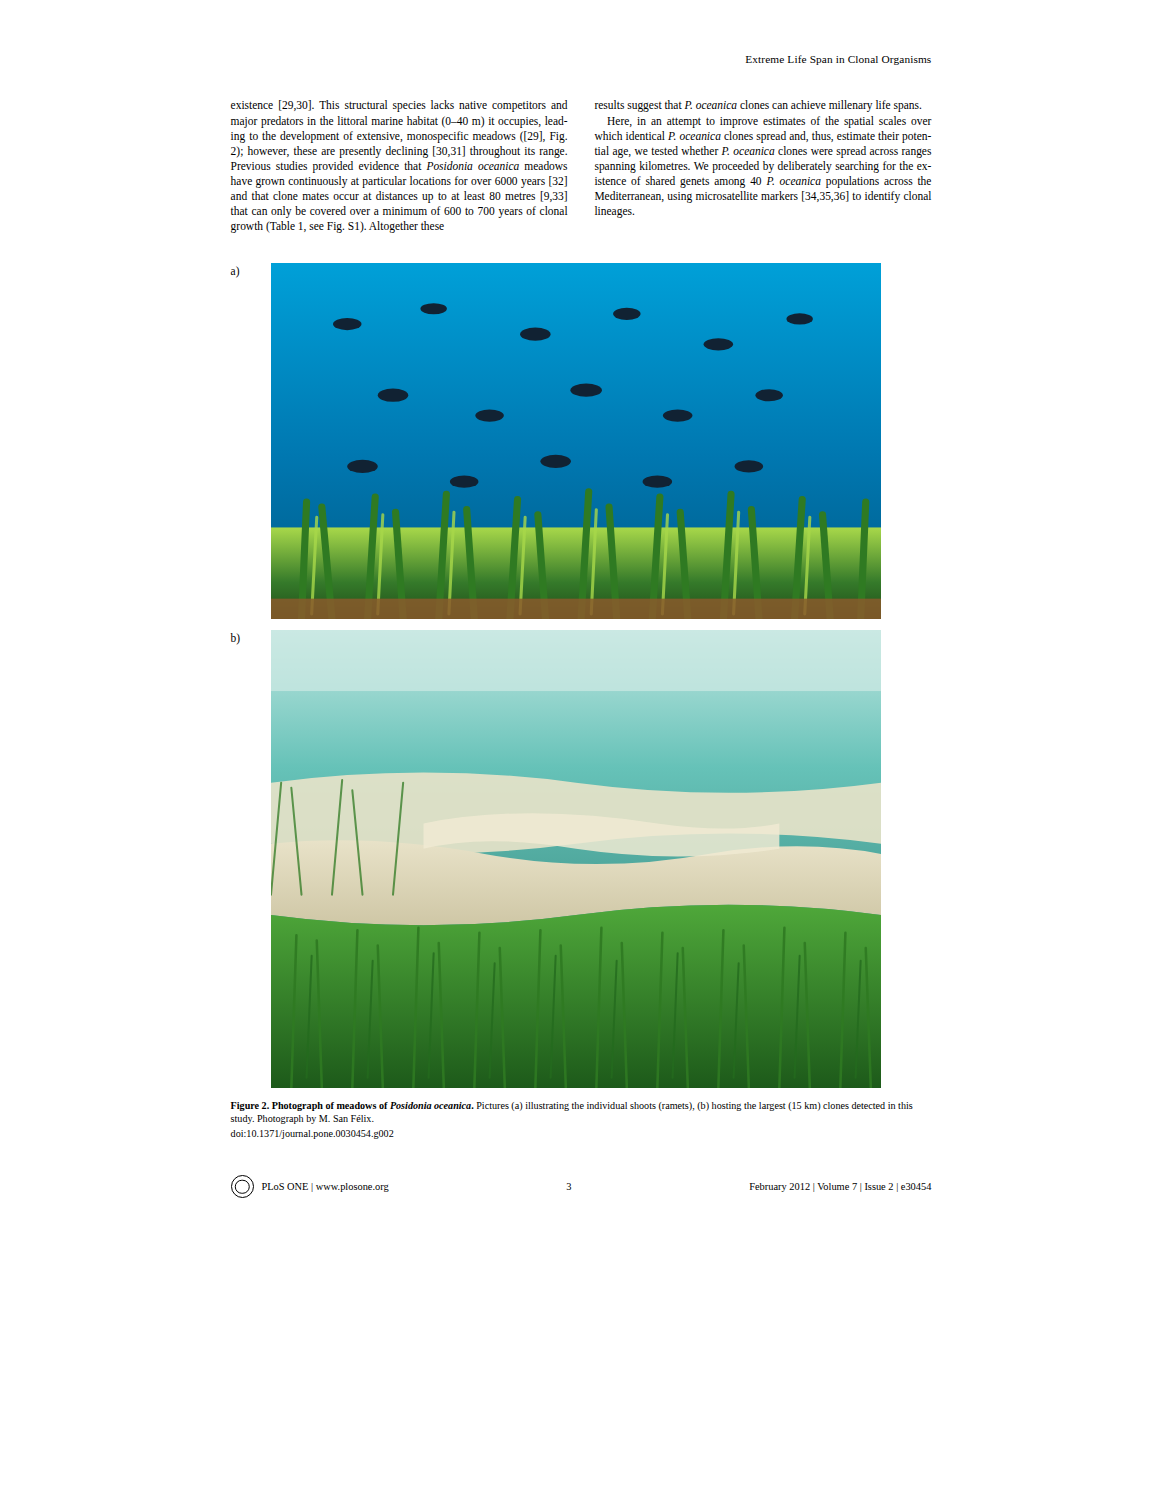Extreme Life Span in Clonal Organisms
existence [29,30]. This structural species lacks native competitors and major predators in the littoral marine habitat (0–40 m) it occupies, leading to the development of extensive, monospecific meadows ([29], Fig. 2); however, these are presently declining [30,31] throughout its range. Previous studies provided evidence that Posidonia oceanica meadows have grown continuously at particular locations for over 6000 years [32] and that clone mates occur at distances up to at least 80 metres [9,33] that can only be covered over a minimum of 600 to 700 years of clonal growth (Table 1, see Fig. S1). Altogether these
results suggest that P. oceanica clones can achieve millenary life spans.
Here, in an attempt to improve estimates of the spatial scales over which identical P. oceanica clones spread and, thus, estimate their potential age, we tested whether P. oceanica clones were spread across ranges spanning kilometres. We proceeded by deliberately searching for the existence of shared genets among 40 P. oceanica populations across the Mediterranean, using microsatellite markers [34,35,36] to identify clonal lineages.
a)
b)
Figure 2. Photograph of meadows of Posidonia oceanica. Pictures (a) illustrating the individual shoots (ramets), (b) hosting the largest (15 km) clones detected in this study. Photograph by M. San Félix. doi:10.1371/journal.pone.0030454.g002
PLoS ONE | www.plosone.org
3
February 2012 | Volume 7 | Issue 2 | e30454